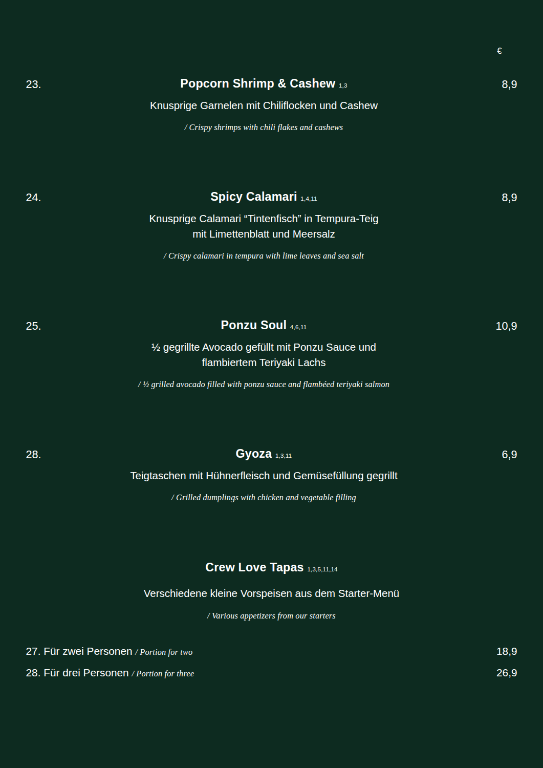€
23.
Popcorn Shrimp & Cashew 1,3
Knusprige Garnelen mit Chiliflocken und Cashew
/ Crispy shrimps with chili flakes and cashews
8,9
24.
Spicy Calamari 1,4,11
Knusprige Calamari “Tintenfisch” in Tempura-Teig
mit Limettenblatt und Meersalz
/ Crispy calamari in tempura with lime leaves and sea salt
8,9
25.
Ponzu Soul 4,6,11
½ gegrillte Avocado gefüllt mit Ponzu Sauce und
flambiertem Teriyaki Lachs
/ ½ grilled avocado filled with ponzu sauce and flambéed teriyaki salmon
10,9
28.
Gyoza 1,3,11
Teigtaschen mit Hühnerfleisch und Gemüsefüllung gegrillt
/ Grilled dumplings with chicken and vegetable filling
6,9
Crew Love Tapas 1,3,5,11,14
Verschiedene kleine Vorspeisen aus dem Starter-Menü
/ Various appetizers from our starters
27. Für zwei Personen / Portion for two
18,9
28. Für drei Personen / Portion for three
26,9